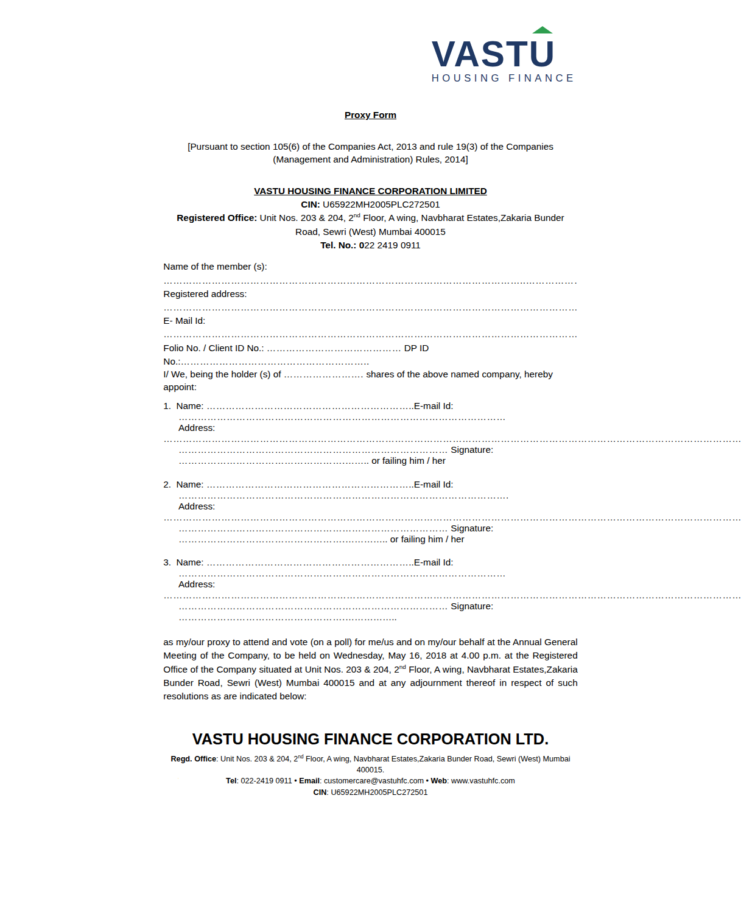VASTU
HOUSING FINANCE
Proxy Form
[Pursuant to section 105(6) of the Companies Act, 2013 and rule 19(3) of the Companies (Management and Administration) Rules, 2014]
VASTU HOUSING FINANCE CORPORATION LIMITED
CIN: U65922MH2005PLC272501
Registered Office: Unit Nos. 203 & 204, 2nd Floor, A wing, Navbharat Estates,Zakaria Bunder Road, Sewri (West) Mumbai 400015
Tel. No.: 022 2419 0911
Name of the member (s): …………………………………………………………………………………………………..……………………………………
Registered address: …………………………………………………………………………………………………………………..……………………………………………
E- Mail Id: …………………………………………………………………………………………………………………………………………………………………………
Folio No. / Client ID No.: …………………………………… DP ID No.:…………………………………………………..
I/ We, being the holder (s) of ……………………. shares of the above named company, hereby appoint:
1. Name: ………………………………………………………..E-mail Id:
…………………………………………………………………………………………
Address:
…………………………………………………………………………………………………………………………………………………………………..
………………………………………………………………………… Signature: …………………………………………….…….. or failing him / her
2. Name: ………………………………………………………..E-mail Id:
………………………………………………………………………………………….
Address:
…………………………………………………………………………………………………………………………………………………………………..
………………………………………………………………………… Signature: …………………………………………….………….. or failing him / her
3. Name: ………………………………………………………..E-mail Id:
…………………………………………………………………………………………
Address:
…………………………………………………………………………………………………………………………………………………………………..
………………………………………………………………………… Signature: …………………………………………….……………..
as my/our proxy to attend and vote (on a poll) for me/us and on my/our behalf at the Annual General Meeting of the Company, to be held on Wednesday, May 16, 2018 at 4.00 p.m. at the Registered Office of the Company situated at Unit Nos. 203 & 204, 2nd Floor, A wing, Navbharat Estates,Zakaria Bunder Road, Sewri (West) Mumbai 400015 and at any adjournment thereof in respect of such resolutions as are indicated below:
VASTU HOUSING FINANCE CORPORATION LTD.
Regd. Office: Unit Nos. 203 & 204, 2nd Floor, A wing, Navbharat Estates,Zakaria Bunder Road, Sewri (West) Mumbai 400015.
Tel: 022-2419 0911 • Email: customercare@vastuhfc.com • Web: www.vastuhfc.com
CIN: U65922MH2005PLC272501